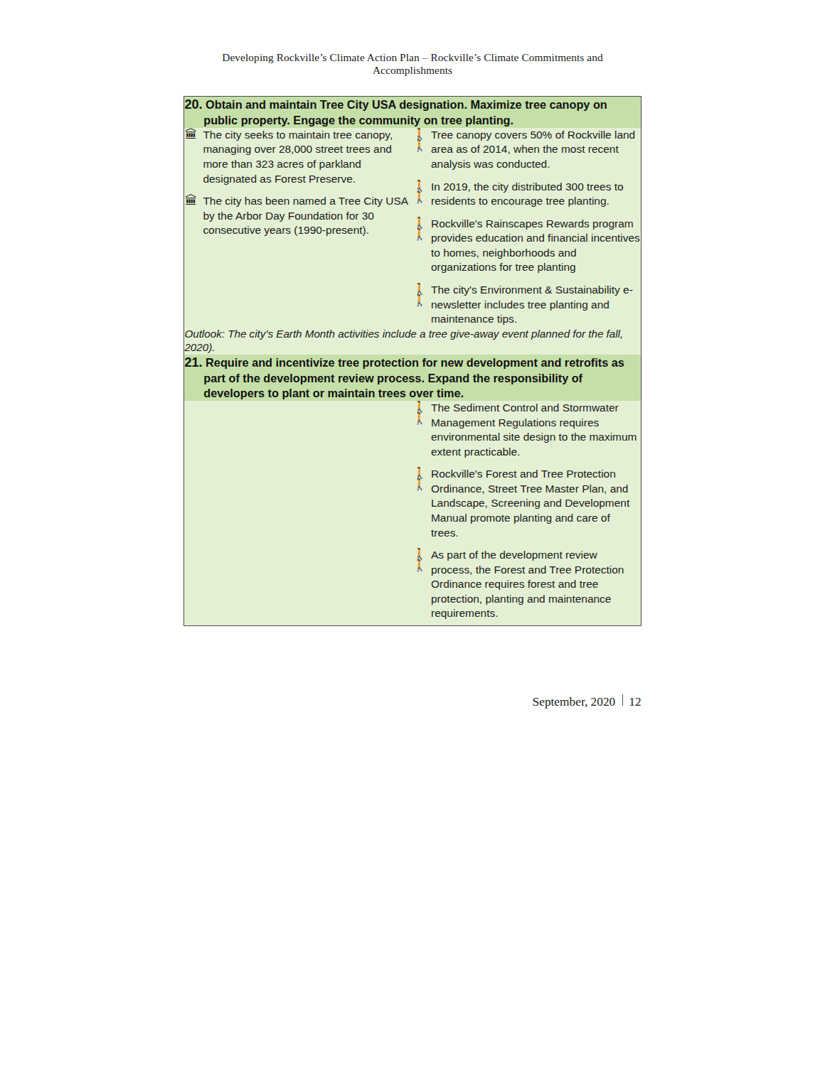Developing Rockville’s Climate Action Plan – Rockville’s Climate Commitments and Accomplishments
| 20. Obtain and maintain Tree City USA designation. Maximize tree canopy on public property. Engage the community on tree planting. |
| 🏛 The city seeks to maintain tree canopy, managing over 28,000 street trees and more than 323 acres of parkland designated as Forest Preserve. 🏛 The city has been named a Tree City USA by the Arbor Day Foundation for 30 consecutive years (1990-present). | 🚶 🚶 Tree canopy covers 50% of Rockville land area as of 2014, when the most recent analysis was conducted. 🚶 🚶 In 2019, the city distributed 300 trees to residents to encourage tree planting. 🚶 🚶 Rockville's Rainscapes Rewards program provides education and financial incentives to homes, neighborhoods and organizations for tree planting 🚶 🚶 The city's Environment & Sustainability e-newsletter includes tree planting and maintenance tips. |
| Outlook: The city’s Earth Month activities include a tree give-away event planned for the fall, 2020). |
| 21. Require and incentivize tree protection for new development and retrofits as part of the development review process. Expand the responsibility of developers to plant or maintain trees over time. |
| | 🚶 🚶 The Sediment Control and Stormwater Management Regulations requires environmental site design to the maximum extent practicable. 🚶 🚶 Rockville's Forest and Tree Protection Ordinance, Street Tree Master Plan, and Landscape, Screening and Development Manual promote planting and care of trees. 🚶 🚶 As part of the development review process, the Forest and Tree Protection Ordinance requires forest and tree protection, planting and maintenance requirements. |
September, 2020 12